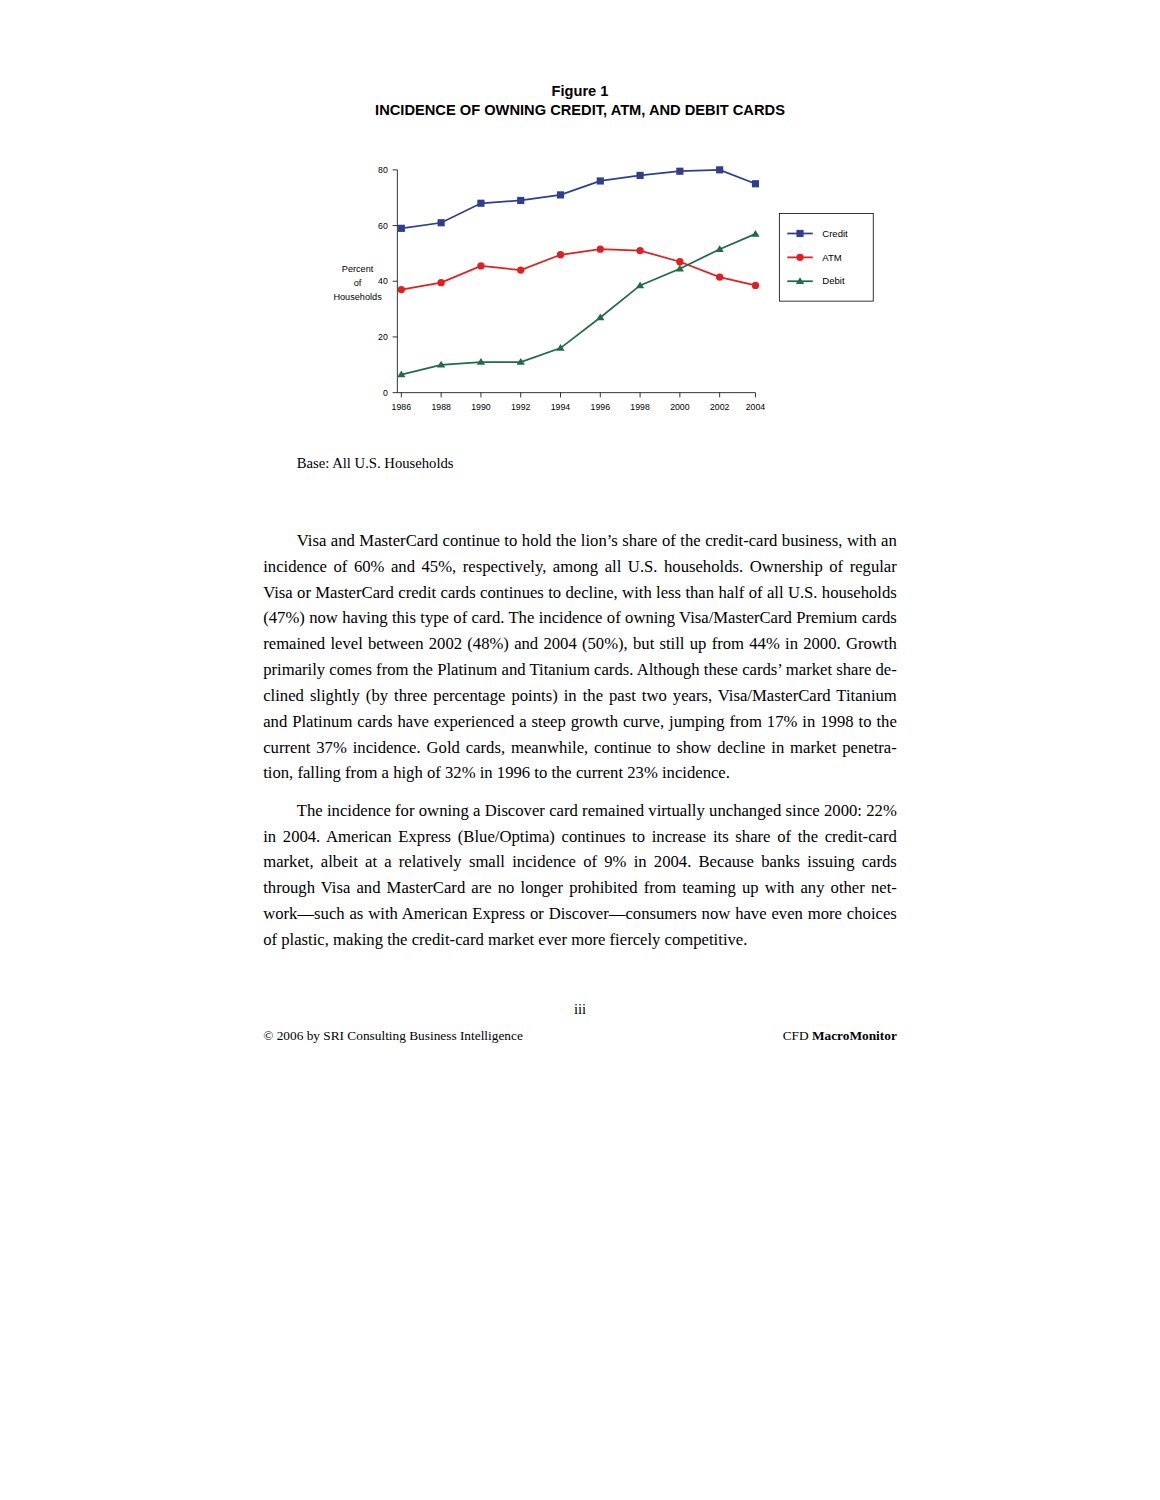Figure 1 INCIDENCE OF OWNING CREDIT, ATM, AND DEBIT CARDS
80 60 40 20 0 Percent of Households 1986 1988 1990 1992 1994 1996 1998 2000 2002 2004 Credit ATM Debit
Base: All U.S. Households
Visa and MasterCard continue to hold the lion’s share of the credit-card business, with an incidence of 60% and 45%, respectively, among all U.S. households. Ownership of regular Visa or MasterCard credit cards continues to decline, with less than half of all U.S. households (47%) now having this type of card. The incidence of owning Visa/MasterCard Premium cards remained level between 2002 (48%) and 2004 (50%), but still up from 44% in 2000. Growth primarily comes from the Platinum and Titanium cards. Although these cards’ market share declined slightly (by three percentage points) in the past two years, Visa/MasterCard Titanium and Platinum cards have experienced a steep growth curve, jumping from 17% in 1998 to the current 37% incidence. Gold cards, meanwhile, continue to show decline in market penetration, falling from a high of 32% in 1996 to the current 23% incidence.
The incidence for owning a Discover card remained virtually unchanged since 2000: 22% in 2004. American Express (Blue/Optima) continues to increase its share of the credit-card market, albeit at a relatively small incidence of 9% in 2004. Because banks issuing cards through Visa and MasterCard are no longer prohibited from teaming up with any other network—such as with American Express or Discover—consumers now have even more choices of plastic, making the credit-card market ever more fiercely competitive.
iii
© 2006 by SRI Consulting Business Intelligence
CFD MacroMonitor